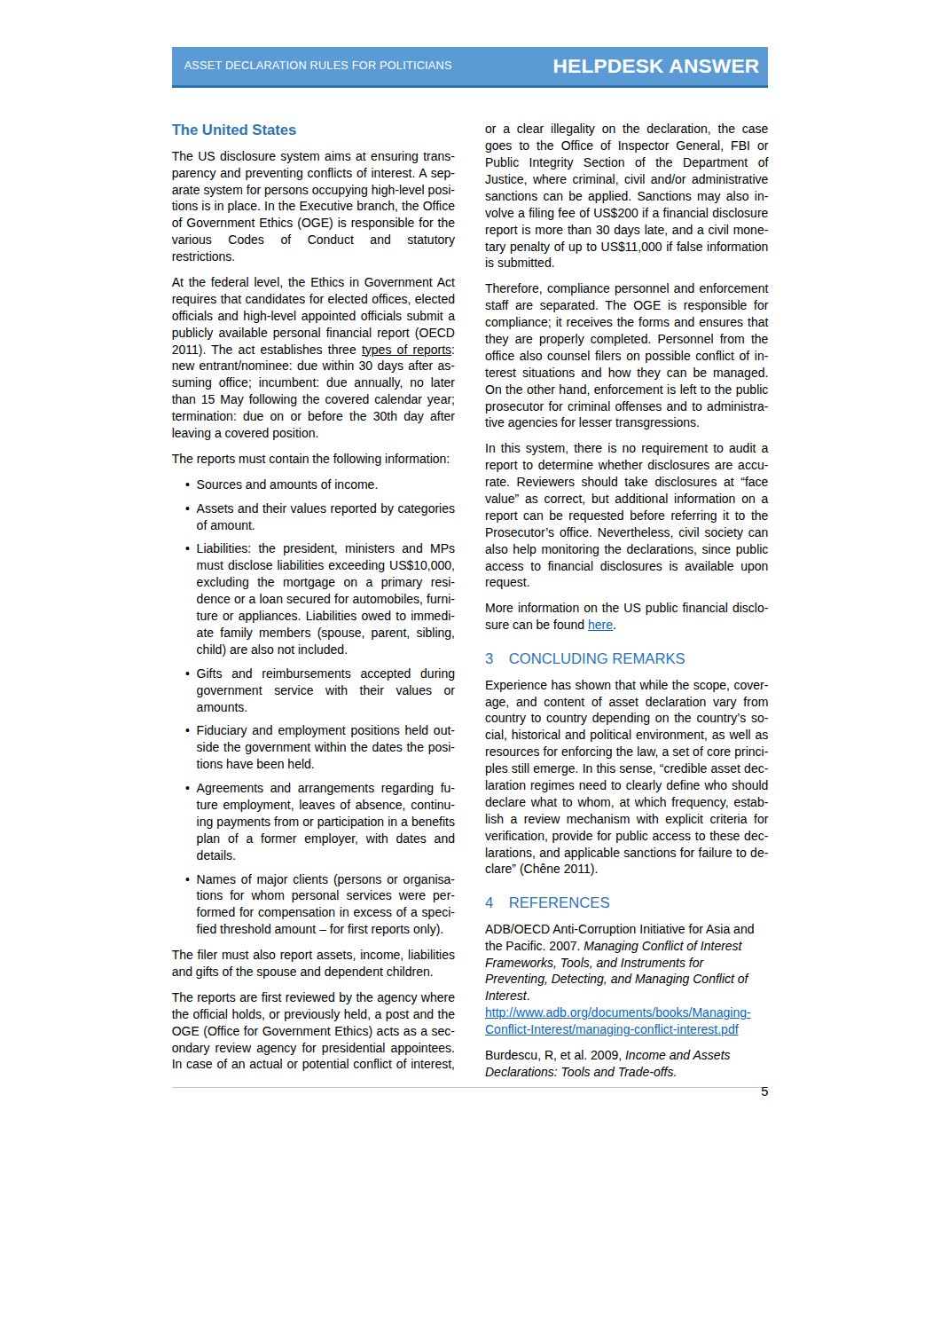Asset declaration rules for politicians
Helpdesk Answer
The United States
The US disclosure system aims at ensuring transparency and preventing conflicts of interest. A separate system for persons occupying high-level positions is in place. In the Executive branch, the Office of Government Ethics (OGE) is responsible for the various Codes of Conduct and statutory restrictions.
At the federal level, the Ethics in Government Act requires that candidates for elected offices, elected officials and high-level appointed officials submit a publicly available personal financial report (OECD 2011). The act establishes three types of reports: new entrant/nominee: due within 30 days after assuming office; incumbent: due annually, no later than 15 May following the covered calendar year; termination: due on or before the 30th day after leaving a covered position.
The reports must contain the following information:
Sources and amounts of income.
Assets and their values reported by categories of amount.
Liabilities: the president, ministers and MPs must disclose liabilities exceeding US$10,000, excluding the mortgage on a primary residence or a loan secured for automobiles, furniture or appliances. Liabilities owed to immediate family members (spouse, parent, sibling, child) are also not included.
Gifts and reimbursements accepted during government service with their values or amounts.
Fiduciary and employment positions held outside the government within the dates the positions have been held.
Agreements and arrangements regarding future employment, leaves of absence, continuing payments from or participation in a benefits plan of a former employer, with dates and details.
Names of major clients (persons or organisations for whom personal services were performed for compensation in excess of a specified threshold amount – for first reports only).
The filer must also report assets, income, liabilities and gifts of the spouse and dependent children.
The reports are first reviewed by the agency where the official holds, or previously held, a post and the OGE (Office for Government Ethics) acts as a secondary review agency for presidential appointees. In case of an actual or potential conflict of interest, or a clear illegality on the declaration, the case goes to the Office of Inspector General, FBI or Public Integrity Section of the Department of Justice, where criminal, civil and/or administrative sanctions can be applied. Sanctions may also involve a filing fee of US$200 if a financial disclosure report is more than 30 days late, and a civil monetary penalty of up to US$11,000 if false information is submitted.
Therefore, compliance personnel and enforcement staff are separated. The OGE is responsible for compliance; it receives the forms and ensures that they are properly completed. Personnel from the office also counsel filers on possible conflict of interest situations and how they can be managed. On the other hand, enforcement is left to the public prosecutor for criminal offenses and to administrative agencies for lesser transgressions.
In this system, there is no requirement to audit a report to determine whether disclosures are accurate. Reviewers should take disclosures at “face value” as correct, but additional information on a report can be requested before referring it to the Prosecutor’s office. Nevertheless, civil society can also help monitoring the declarations, since public access to financial disclosures is available upon request.
More information on the US public financial disclosure can be found here.
3 CONCLUDING REMARKS
Experience has shown that while the scope, coverage, and content of asset declaration vary from country to country depending on the country’s social, historical and political environment, as well as resources for enforcing the law, a set of core principles still emerge. In this sense, “credible asset declaration regimes need to clearly define who should declare what to whom, at which frequency, establish a review mechanism with explicit criteria for verification, provide for public access to these declarations, and applicable sanctions for failure to declare” (Chêne 2011).
4 REFERENCES
ADB/OECD Anti-Corruption Initiative for Asia and the Pacific. 2007. Managing Conflict of Interest Frameworks, Tools, and Instruments for Preventing, Detecting, and Managing Conflict of Interest.
http://www.adb.org/documents/books/Managing-Conflict-Interest/managing-conflict-interest.pdf
Burdescu, R, et al. 2009, Income and Assets Declarations: Tools and Trade-offs.
5